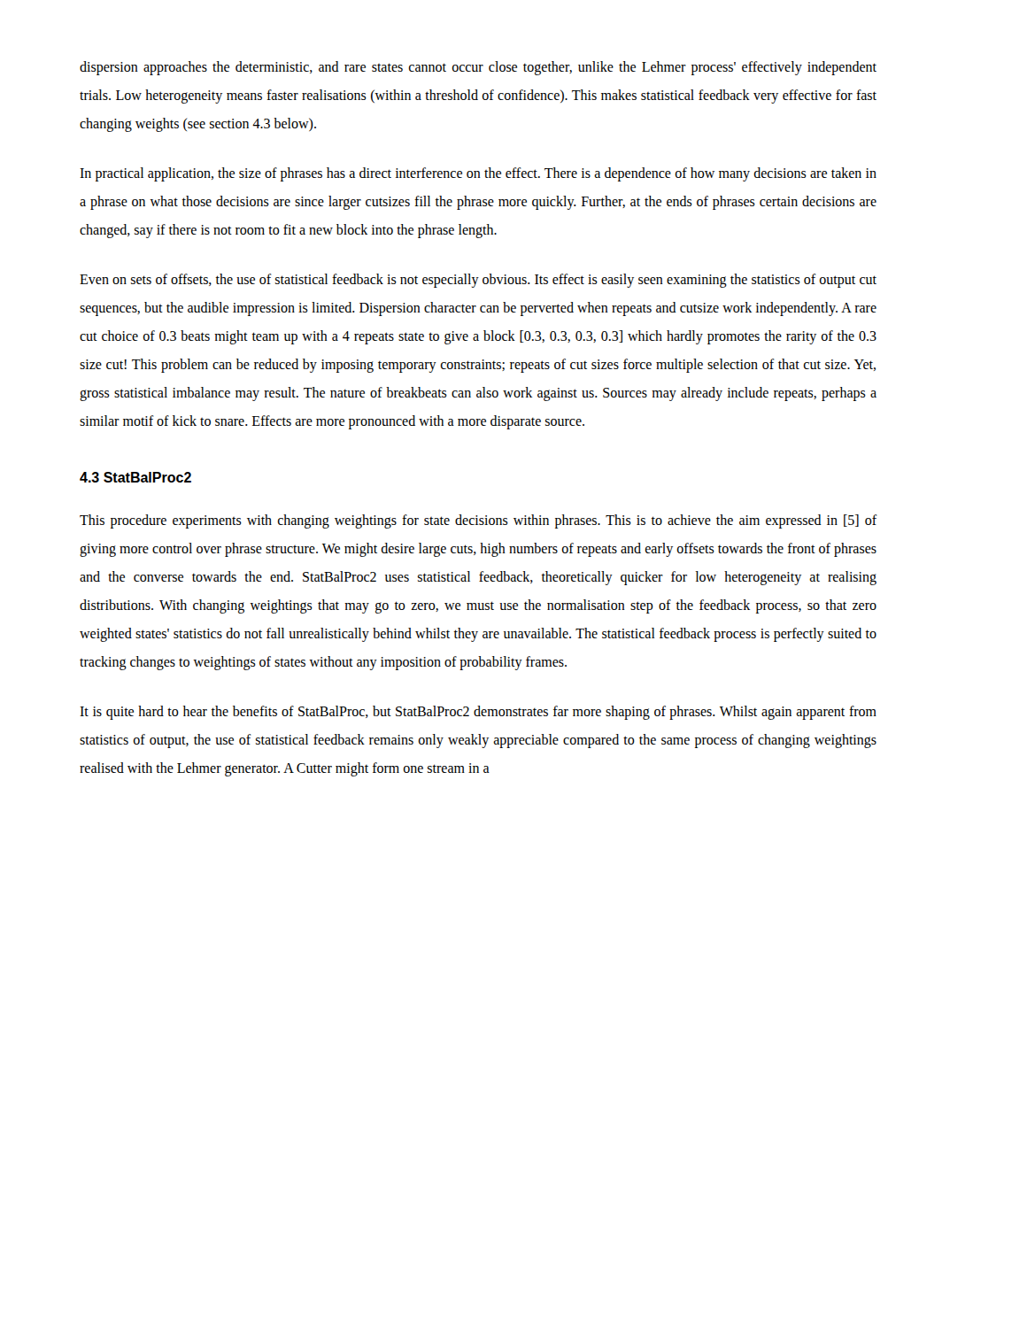dispersion approaches the deterministic, and rare states cannot occur close together, unlike the Lehmer process' effectively independent trials. Low heterogeneity means faster realisations (within a threshold of confidence). This makes statistical feedback very effective for fast changing weights (see section 4.3 below).
In practical application, the size of phrases has a direct interference on the effect. There is a dependence of how many decisions are taken in a phrase on what those decisions are since larger cutsizes fill the phrase more quickly. Further, at the ends of phrases certain decisions are changed, say if there is not room to fit a new block into the phrase length.
Even on sets of offsets, the use of statistical feedback is not especially obvious. Its effect is easily seen examining the statistics of output cut sequences, but the audible impression is limited. Dispersion character can be perverted when repeats and cutsize work independently. A rare cut choice of 0.3 beats might team up with a 4 repeats state to give a block [0.3, 0.3, 0.3, 0.3] which hardly promotes the rarity of the 0.3 size cut! This problem can be reduced by imposing temporary constraints; repeats of cut sizes force multiple selection of that cut size. Yet, gross statistical imbalance may result. The nature of breakbeats can also work against us. Sources may already include repeats, perhaps a similar motif of kick to snare. Effects are more pronounced with a more disparate source.
4.3 StatBalProc2
This procedure experiments with changing weightings for state decisions within phrases. This is to achieve the aim expressed in [5] of giving more control over phrase structure. We might desire large cuts, high numbers of repeats and early offsets towards the front of phrases and the converse towards the end. StatBalProc2 uses statistical feedback, theoretically quicker for low heterogeneity at realising distributions. With changing weightings that may go to zero, we must use the normalisation step of the feedback process, so that zero weighted states' statistics do not fall unrealistically behind whilst they are unavailable. The statistical feedback process is perfectly suited to tracking changes to weightings of states without any imposition of probability frames.
It is quite hard to hear the benefits of StatBalProc, but StatBalProc2 demonstrates far more shaping of phrases. Whilst again apparent from statistics of output, the use of statistical feedback remains only weakly appreciable compared to the same process of changing weightings realised with the Lehmer generator. A Cutter might form one stream in a